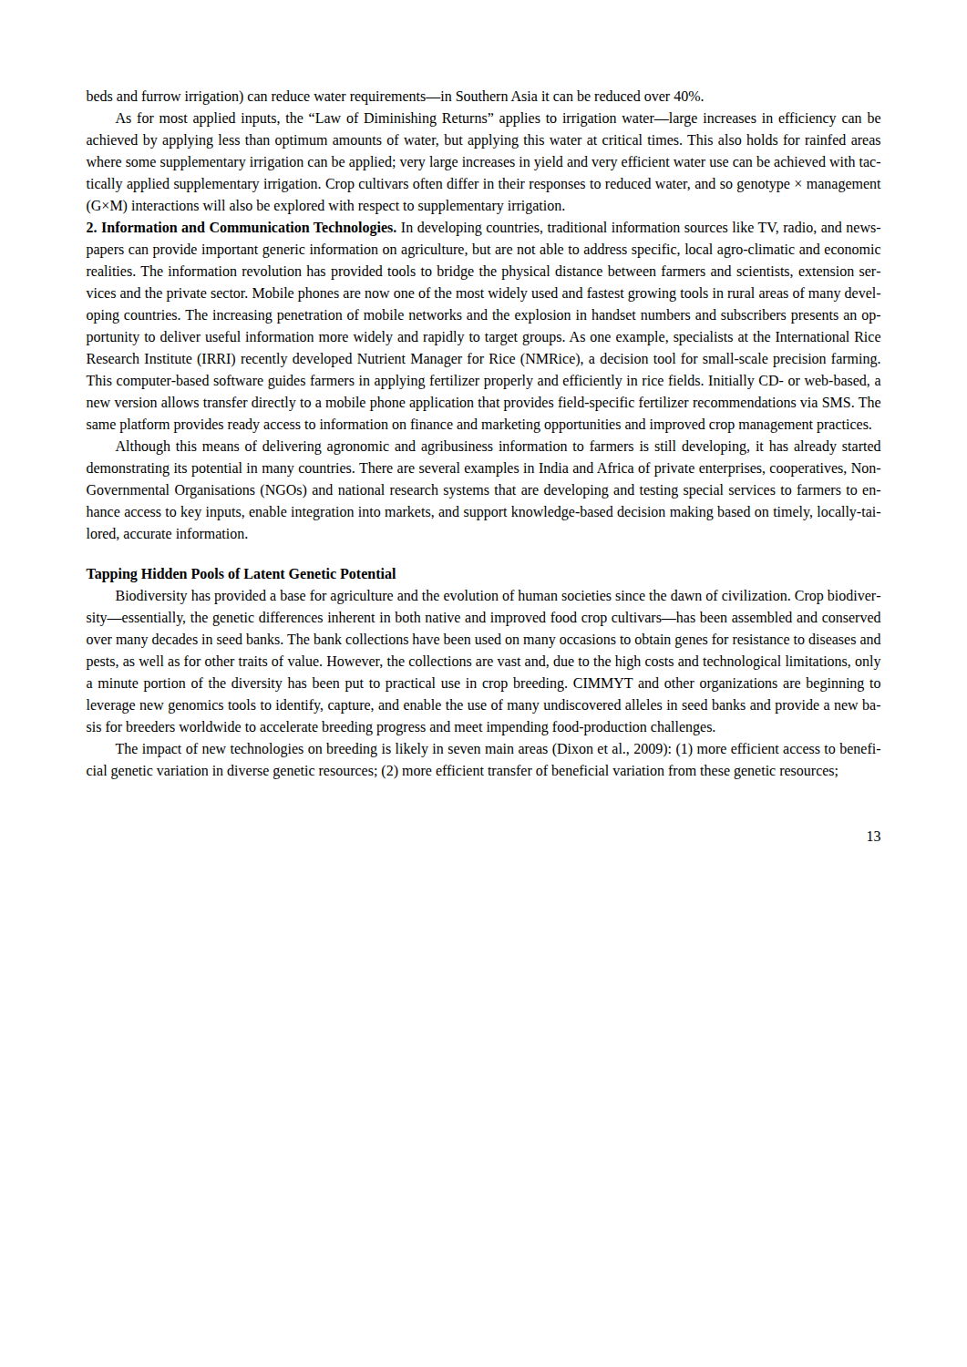beds and furrow irrigation) can reduce water requirements—in Southern Asia it can be reduced over 40%.
As for most applied inputs, the “Law of Diminishing Returns” applies to irrigation water—large increases in efficiency can be achieved by applying less than optimum amounts of water, but applying this water at critical times. This also holds for rainfed areas where some supplementary irrigation can be applied; very large increases in yield and very efficient water use can be achieved with tactically applied supplementary irrigation. Crop cultivars often differ in their responses to reduced water, and so genotype × management (G×M) interactions will also be explored with respect to supplementary irrigation.
2. Information and Communication Technologies. In developing countries, traditional information sources like TV, radio, and newspapers can provide important generic information on agriculture, but are not able to address specific, local agro-climatic and economic realities. The information revolution has provided tools to bridge the physical distance between farmers and scientists, extension services and the private sector. Mobile phones are now one of the most widely used and fastest growing tools in rural areas of many developing countries. The increasing penetration of mobile networks and the explosion in handset numbers and subscribers presents an opportunity to deliver useful information more widely and rapidly to target groups. As one example, specialists at the International Rice Research Institute (IRRI) recently developed Nutrient Manager for Rice (NMRice), a decision tool for small-scale precision farming. This computer-based software guides farmers in applying fertilizer properly and efficiently in rice fields. Initially CD- or web-based, a new version allows transfer directly to a mobile phone application that provides field-specific fertilizer recommendations via SMS. The same platform provides ready access to information on finance and marketing opportunities and improved crop management practices.
Although this means of delivering agronomic and agribusiness information to farmers is still developing, it has already started demonstrating its potential in many countries. There are several examples in India and Africa of private enterprises, cooperatives, Non-Governmental Organisations (NGOs) and national research systems that are developing and testing special services to farmers to enhance access to key inputs, enable integration into markets, and support knowledge-based decision making based on timely, locally-tailored, accurate information.
Tapping Hidden Pools of Latent Genetic Potential
Biodiversity has provided a base for agriculture and the evolution of human societies since the dawn of civilization. Crop biodiversity—essentially, the genetic differences inherent in both native and improved food crop cultivars—has been assembled and conserved over many decades in seed banks. The bank collections have been used on many occasions to obtain genes for resistance to diseases and pests, as well as for other traits of value. However, the collections are vast and, due to the high costs and technological limitations, only a minute portion of the diversity has been put to practical use in crop breeding. CIMMYT and other organizations are beginning to leverage new genomics tools to identify, capture, and enable the use of many undiscovered alleles in seed banks and provide a new basis for breeders worldwide to accelerate breeding progress and meet impending food-production challenges.
The impact of new technologies on breeding is likely in seven main areas (Dixon et al., 2009): (1) more efficient access to beneficial genetic variation in diverse genetic resources; (2) more efficient transfer of beneficial variation from these genetic resources;
13